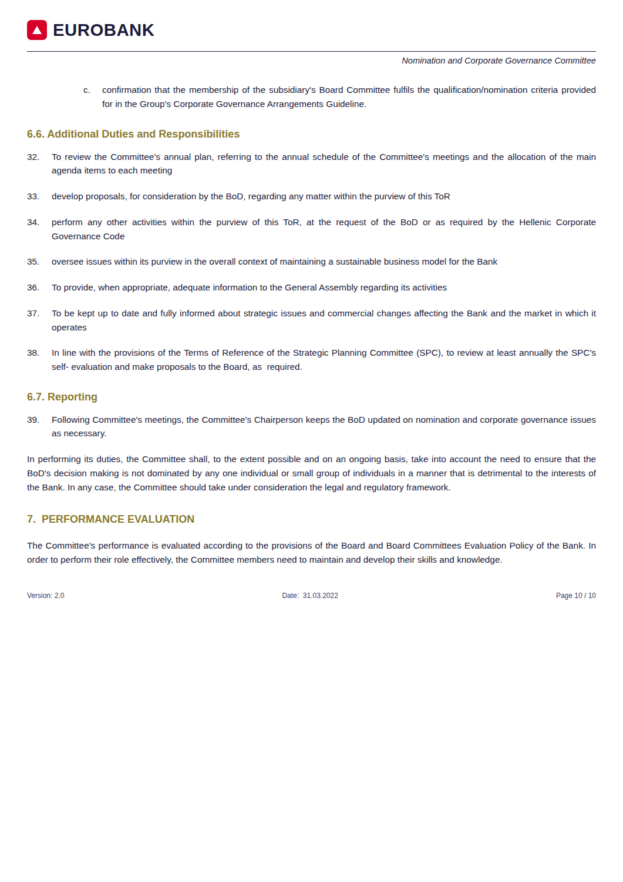EUROBANK
Nomination and Corporate Governance Committee
c. confirmation that the membership of the subsidiary's Board Committee fulfils the qualification/nomination criteria provided for in the Group's Corporate Governance Arrangements Guideline.
6.6. Additional Duties and Responsibilities
To review the Committee's annual plan, referring to the annual schedule of the Committee's meetings and the allocation of the main agenda items to each meeting
develop proposals, for consideration by the BoD, regarding any matter within the purview of this ToR
perform any other activities within the purview of this ToR, at the request of the BoD or as required by the Hellenic Corporate Governance Code
oversee issues within its purview in the overall context of maintaining a sustainable business model for the Bank
To provide, when appropriate, adequate information to the General Assembly regarding its activities
To be kept up to date and fully informed about strategic issues and commercial changes affecting the Bank and the market in which it operates
In line with the provisions of the Terms of Reference of the Strategic Planning Committee (SPC), to review at least annually the SPC's self- evaluation and make proposals to the Board, as required.
6.7. Reporting
Following Committee's meetings, the Committee's Chairperson keeps the BoD updated on nomination and corporate governance issues as necessary.
In performing its duties, the Committee shall, to the extent possible and on an ongoing basis, take into account the need to ensure that the BoD's decision making is not dominated by any one individual or small group of individuals in a manner that is detrimental to the interests of the Bank. In any case, the Committee should take under consideration the legal and regulatory framework.
7. PERFORMANCE EVALUATION
The Committee's performance is evaluated according to the provisions of the Board and Board Committees Evaluation Policy of the Bank. In order to perform their role effectively, the Committee members need to maintain and develop their skills and knowledge.
Version: 2.0 Date: 31.03.2022 Page 10 / 10